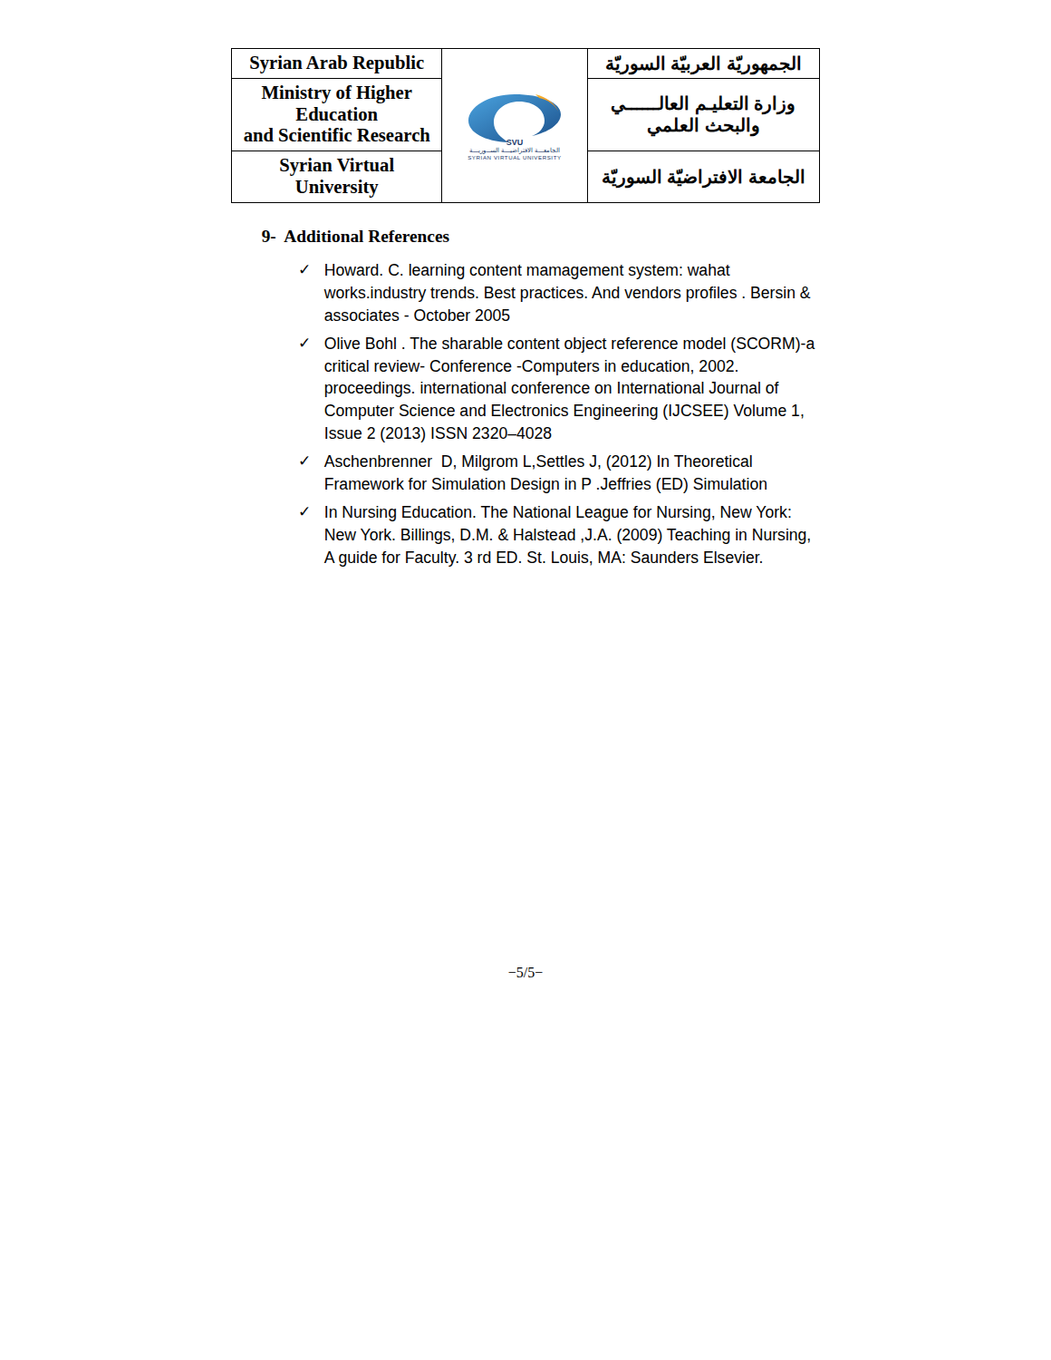| Syrian Arab Republic | SVU الجامعـــة الافتراضيـــة الســوريـــة SYRIAN VIRTUAL UNIVERSITY | الجمهوريّة العربيّة السوريّة |
| Ministry of Higher Education and Scientific Research | وزارة التعليـم العالــــــي والبحث العلمي |
| Syrian Virtual University | الجامعة الافتراضيّة السوريّة |
9- Additional References
Howard. C. learning content mamagement system: wahat works.industry trends. Best practices. And vendors profiles . Bersin & associates - October 2005
Olive Bohl . The sharable content object reference model (SCORM)-a critical review- Conference -Computers in education, 2002. proceedings. international conference on International Journal of Computer Science and Electronics Engineering (IJCSEE) Volume 1, Issue 2 (2013) ISSN 2320–4028
Aschenbrenner D, Milgrom L,Settles J, (2012) In Theoretical Framework for Simulation Design in P .Jeffries (ED) Simulation
In Nursing Education. The National League for Nursing, New York: New York. Billings, D.M. & Halstead ,J.A. (2009) Teaching in Nursing, A guide for Faculty. 3 rd ED. St. Louis, MA: Saunders Elsevier.
−5/5−